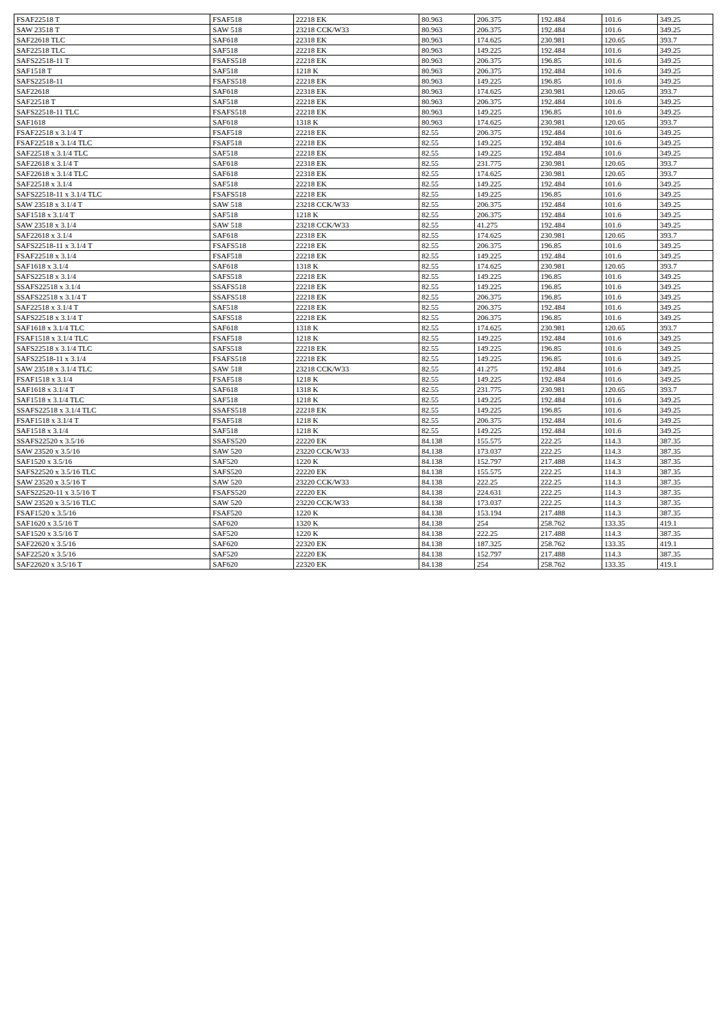| FSAF22518 T | FSAF518 | 22218 EK | 80.963 | 206.375 | 192.484 | 101.6 | 349.25 |
| SAW 23518 T | SAW 518 | 23218 CCK/W33 | 80.963 | 206.375 | 192.484 | 101.6 | 349.25 |
| SAF22618 TLC | SAF618 | 22318 EK | 80.963 | 174.625 | 230.981 | 120.65 | 393.7 |
| SAF22518 TLC | SAF518 | 22218 EK | 80.963 | 149.225 | 192.484 | 101.6 | 349.25 |
| SAFS22518-11 T | FSAFS518 | 22218 EK | 80.963 | 206.375 | 196.85 | 101.6 | 349.25 |
| SAF1518 T | SAF518 | 1218 K | 80.963 | 206.375 | 192.484 | 101.6 | 349.25 |
| SAFS22518-11 | FSAFS518 | 22218 EK | 80.963 | 149.225 | 196.85 | 101.6 | 349.25 |
| SAF22618 | SAF618 | 22318 EK | 80.963 | 174.625 | 230.981 | 120.65 | 393.7 |
| SAF22518 T | SAF518 | 22218 EK | 80.963 | 206.375 | 192.484 | 101.6 | 349.25 |
| SAFS22518-11 TLC | FSAFS518 | 22218 EK | 80.963 | 149.225 | 196.85 | 101.6 | 349.25 |
| SAF1618 | SAF618 | 1318 K | 80.963 | 174.625 | 230.981 | 120.65 | 393.7 |
| FSAF22518 x 3.1/4 T | FSAF518 | 22218 EK | 82.55 | 206.375 | 192.484 | 101.6 | 349.25 |
| FSAF22518 x 3.1/4 TLC | FSAF518 | 22218 EK | 82.55 | 149.225 | 192.484 | 101.6 | 349.25 |
| SAF22518 x 3.1/4 TLC | SAF518 | 22218 EK | 82.55 | 149.225 | 192.484 | 101.6 | 349.25 |
| SAF22618 x 3.1/4 T | SAF618 | 22318 EK | 82.55 | 231.775 | 230.981 | 120.65 | 393.7 |
| SAF22618 x 3.1/4 TLC | SAF618 | 22318 EK | 82.55 | 174.625 | 230.981 | 120.65 | 393.7 |
| SAF22518 x 3.1/4 | SAF518 | 22218 EK | 82.55 | 149.225 | 192.484 | 101.6 | 349.25 |
| SAFS22518-11 x 3.1/4 TLC | FSAFS518 | 22218 EK | 82.55 | 149.225 | 196.85 | 101.6 | 349.25 |
| SAW 23518 x 3.1/4 T | SAW 518 | 23218 CCK/W33 | 82.55 | 206.375 | 192.484 | 101.6 | 349.25 |
| SAF1518 x 3.1/4 T | SAF518 | 1218 K | 82.55 | 206.375 | 192.484 | 101.6 | 349.25 |
| SAW 23518 x 3.1/4 | SAW 518 | 23218 CCK/W33 | 82.55 | 41.275 | 192.484 | 101.6 | 349.25 |
| SAF22618 x 3.1/4 | SAF618 | 22318 EK | 82.55 | 174.625 | 230.981 | 120.65 | 393.7 |
| SAFS22518-11 x 3.1/4 T | FSAFS518 | 22218 EK | 82.55 | 206.375 | 196.85 | 101.6 | 349.25 |
| FSAF22518 x 3.1/4 | FSAF518 | 22218 EK | 82.55 | 149.225 | 192.484 | 101.6 | 349.25 |
| SAF1618 x 3.1/4 | SAF618 | 1318 K | 82.55 | 174.625 | 230.981 | 120.65 | 393.7 |
| SAFS22518 x 3.1/4 | SAFS518 | 22218 EK | 82.55 | 149.225 | 196.85 | 101.6 | 349.25 |
| SSAFS22518 x 3.1/4 | SSAFS518 | 22218 EK | 82.55 | 149.225 | 196.85 | 101.6 | 349.25 |
| SSAFS22518 x 3.1/4 T | SSAFS518 | 22218 EK | 82.55 | 206.375 | 196.85 | 101.6 | 349.25 |
| SAF22518 x 3.1/4 T | SAF518 | 22218 EK | 82.55 | 206.375 | 192.484 | 101.6 | 349.25 |
| SAFS22518 x 3.1/4 T | SAFS518 | 22218 EK | 82.55 | 206.375 | 196.85 | 101.6 | 349.25 |
| SAF1618 x 3.1/4 TLC | SAF618 | 1318 K | 82.55 | 174.625 | 230.981 | 120.65 | 393.7 |
| FSAF1518 x 3.1/4 TLC | FSAF518 | 1218 K | 82.55 | 149.225 | 192.484 | 101.6 | 349.25 |
| SAFS22518 x 3.1/4 TLC | SAFS518 | 22218 EK | 82.55 | 149.225 | 196.85 | 101.6 | 349.25 |
| SAFS22518-11 x 3.1/4 | FSAFS518 | 22218 EK | 82.55 | 149.225 | 196.85 | 101.6 | 349.25 |
| SAW 23518 x 3.1/4 TLC | SAW 518 | 23218 CCK/W33 | 82.55 | 41.275 | 192.484 | 101.6 | 349.25 |
| FSAF1518 x 3.1/4 | FSAF518 | 1218 K | 82.55 | 149.225 | 192.484 | 101.6 | 349.25 |
| SAF1618 x 3.1/4 T | SAF618 | 1318 K | 82.55 | 231.775 | 230.981 | 120.65 | 393.7 |
| SAF1518 x 3.1/4 TLC | SAF518 | 1218 K | 82.55 | 149.225 | 192.484 | 101.6 | 349.25 |
| SSAFS22518 x 3.1/4 TLC | SSAFS518 | 22218 EK | 82.55 | 149.225 | 196.85 | 101.6 | 349.25 |
| FSAF1518 x 3.1/4 T | FSAF518 | 1218 K | 82.55 | 206.375 | 192.484 | 101.6 | 349.25 |
| SAF1518 x 3.1/4 | SAF518 | 1218 K | 82.55 | 149.225 | 192.484 | 101.6 | 349.25 |
| SSAFS22520 x 3.5/16 | SSAFS520 | 22220 EK | 84.138 | 155.575 | 222.25 | 114.3 | 387.35 |
| SAW 23520 x 3.5/16 | SAW 520 | 23220 CCK/W33 | 84.138 | 173.037 | 222.25 | 114.3 | 387.35 |
| SAF1520 x 3.5/16 | SAF520 | 1220 K | 84.138 | 152.797 | 217.488 | 114.3 | 387.35 |
| SAFS22520 x 3.5/16 TLC | SAFS520 | 22220 EK | 84.138 | 155.575 | 222.25 | 114.3 | 387.35 |
| SAW 23520 x 3.5/16 T | SAW 520 | 23220 CCK/W33 | 84.138 | 222.25 | 222.25 | 114.3 | 387.35 |
| SAFS22520-11 x 3.5/16 T | FSAFS520 | 22220 EK | 84.138 | 224.631 | 222.25 | 114.3 | 387.35 |
| SAW 23520 x 3.5/16 TLC | SAW 520 | 23220 CCK/W33 | 84.138 | 173.037 | 222.25 | 114.3 | 387.35 |
| FSAF1520 x 3.5/16 | FSAF520 | 1220 K | 84.138 | 153.194 | 217.488 | 114.3 | 387.35 |
| SAF1620 x 3.5/16 T | SAF620 | 1320 K | 84.138 | 254 | 258.762 | 133.35 | 419.1 |
| SAF1520 x 3.5/16 T | SAF520 | 1220 K | 84.138 | 222.25 | 217.488 | 114.3 | 387.35 |
| SAF22620 x 3.5/16 | SAF620 | 22320 EK | 84.138 | 187.325 | 258.762 | 133.35 | 419.1 |
| SAF22520 x 3.5/16 | SAF520 | 22220 EK | 84.138 | 152.797 | 217.488 | 114.3 | 387.35 |
| SAF22620 x 3.5/16 T | SAF620 | 22320 EK | 84.138 | 254 | 258.762 | 133.35 | 419.1 |